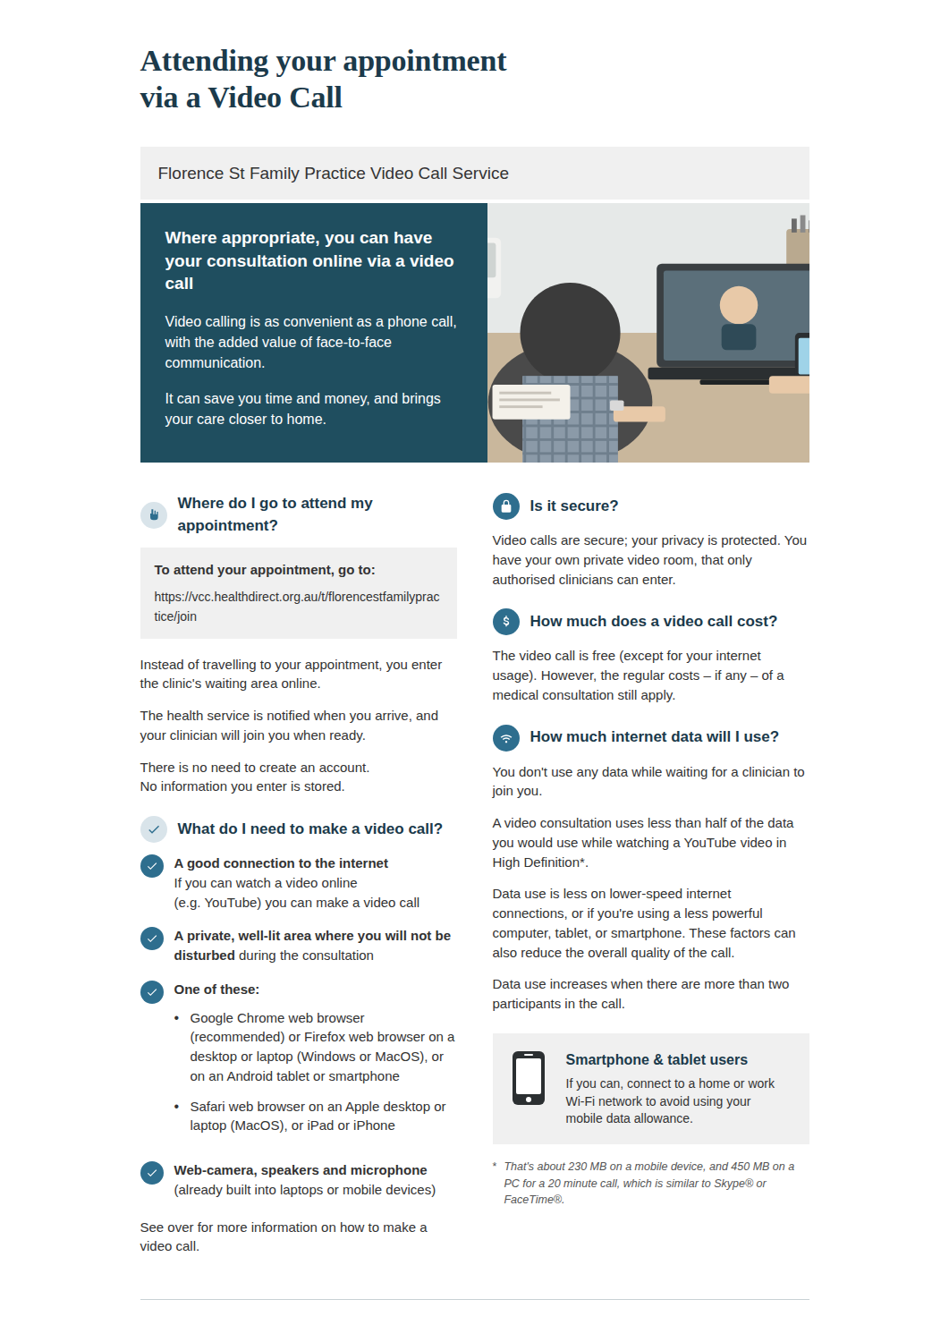Attending your appointment
via a Video Call
Florence St Family Practice Video Call Service
Where appropriate, you can have your consultation online via a video call
Video calling is as convenient as a phone call, with the added value of face-to-face communication.
It can save you time and money, and brings your care closer to home.
Where do I go to attend my appointment?
To attend your appointment, go to:
https://vcc.healthdirect.org.au/t/florencestfamilypractice/join
Instead of travelling to your appointment, you enter the clinic's waiting area online.
The health service is notified when you arrive, and your clinician will join you when ready.
There is no need to create an account.
No information you enter is stored.
What do I need to make a video call?
A good connection to the internet
If you can watch a video online
(e.g. YouTube) you can make a video call
A private, well-lit area where you will not be disturbed during the consultation
One of these:
Google Chrome web browser (recommended) or Firefox web browser on a desktop or laptop (Windows or MacOS), or on an Android tablet or smartphone
Safari web browser on an Apple desktop or laptop (MacOS), or iPad or iPhone
Web-camera, speakers and microphone
(already built into laptops or mobile devices)
See over for more information on how to make a video call.
Is it secure?
Video calls are secure; your privacy is protected. You have your own private video room, that only authorised clinicians can enter.
How much does a video call cost?
The video call is free (except for your internet usage). However, the regular costs – if any – of a medical consultation still apply.
How much internet data will I use?
You don't use any data while waiting for a clinician to join you.
A video consultation uses less than half of the data you would use while watching a YouTube video in High Definition*.
Data use is less on lower-speed internet connections, or if you're using a less powerful computer, tablet, or smartphone. These factors can also reduce the overall quality of the call.
Data use increases when there are more than two participants in the call.
Smartphone & tablet users
If you can, connect to a home or work Wi-Fi network to avoid using your mobile data allowance.
* That's about 230 MB on a mobile device, and 450 MB on a PC for a 20 minute call, which is similar to Skype® or FaceTime®.